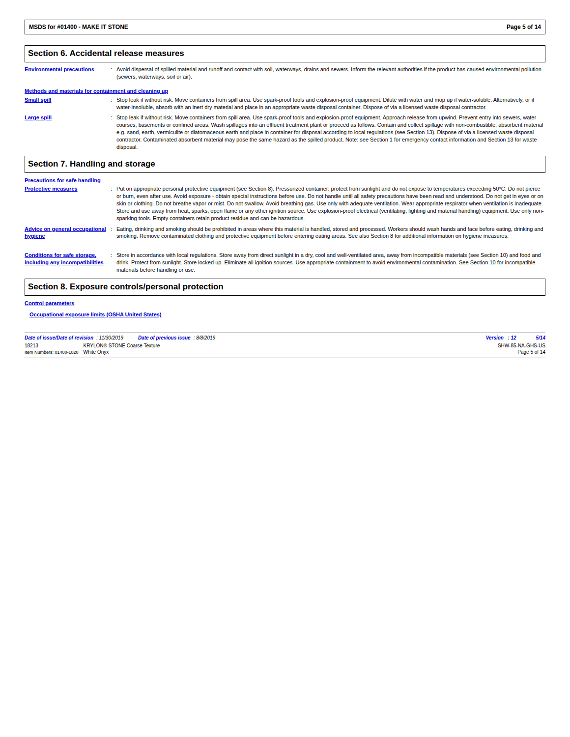MSDS for #01400 - MAKE IT STONE Page 5 of 14
Section 6. Accidental release measures
| Environmental precautions | : | Avoid dispersal of spilled material and runoff and contact with soil, waterways, drains and sewers. Inform the relevant authorities if the product has caused environmental pollution (sewers, waterways, soil or air). |
Methods and materials for containment and cleaning up
| Small spill | : | Stop leak if without risk. Move containers from spill area. Use spark-proof tools and explosion-proof equipment. Dilute with water and mop up if water-soluble. Alternatively, or if water-insoluble, absorb with an inert dry material and place in an appropriate waste disposal container. Dispose of via a licensed waste disposal contractor. |
| Large spill | : | Stop leak if without risk. Move containers from spill area. Use spark-proof tools and explosion-proof equipment. Approach release from upwind. Prevent entry into sewers, water courses, basements or confined areas. Wash spillages into an effluent treatment plant or proceed as follows. Contain and collect spillage with non-combustible, absorbent material e.g. sand, earth, vermiculite or diatomaceous earth and place in container for disposal according to local regulations (see Section 13). Dispose of via a licensed waste disposal contractor. Contaminated absorbent material may pose the same hazard as the spilled product. Note: see Section 1 for emergency contact information and Section 13 for waste disposal. |
Section 7. Handling and storage
Precautions for safe handling
| Protective measures | : | Put on appropriate personal protective equipment (see Section 8). Pressurized container: protect from sunlight and do not expose to temperatures exceeding 50°C. Do not pierce or burn, even after use. Avoid exposure - obtain special instructions before use. Do not handle until all safety precautions have been read and understood. Do not get in eyes or on skin or clothing. Do not breathe vapor or mist. Do not swallow. Avoid breathing gas. Use only with adequate ventilation. Wear appropriate respirator when ventilation is inadequate. Store and use away from heat, sparks, open flame or any other ignition source. Use explosion-proof electrical (ventilating, lighting and material handling) equipment. Use only non-sparking tools. Empty containers retain product residue and can be hazardous. |
| Advice on general occupational hygiene | : | Eating, drinking and smoking should be prohibited in areas where this material is handled, stored and processed. Workers should wash hands and face before eating, drinking and smoking. Remove contaminated clothing and protective equipment before entering eating areas. See also Section 8 for additional information on hygiene measures. |
| Conditions for safe storage, including any incompatibilities | : | Store in accordance with local regulations. Store away from direct sunlight in a dry, cool and well-ventilated area, away from incompatible materials (see Section 10) and food and drink. Protect from sunlight. Store locked up. Eliminate all ignition sources. Use appropriate containment to avoid environmental contamination. See Section 10 for incompatible materials before handling or use. |
Section 8. Exposure controls/personal protection
Control parameters
Occupational exposure limits (OSHA United States)
Date of issue/Date of revision : 11/30/2019 Date of previous issue : 8/8/2019 5/14 Version : 12
18213
Item Numbers: 01400-1020 KRYLON® STONE Coarse Texture
White Onyx SHW-85-NA-GHS-US
Page 5 of 14